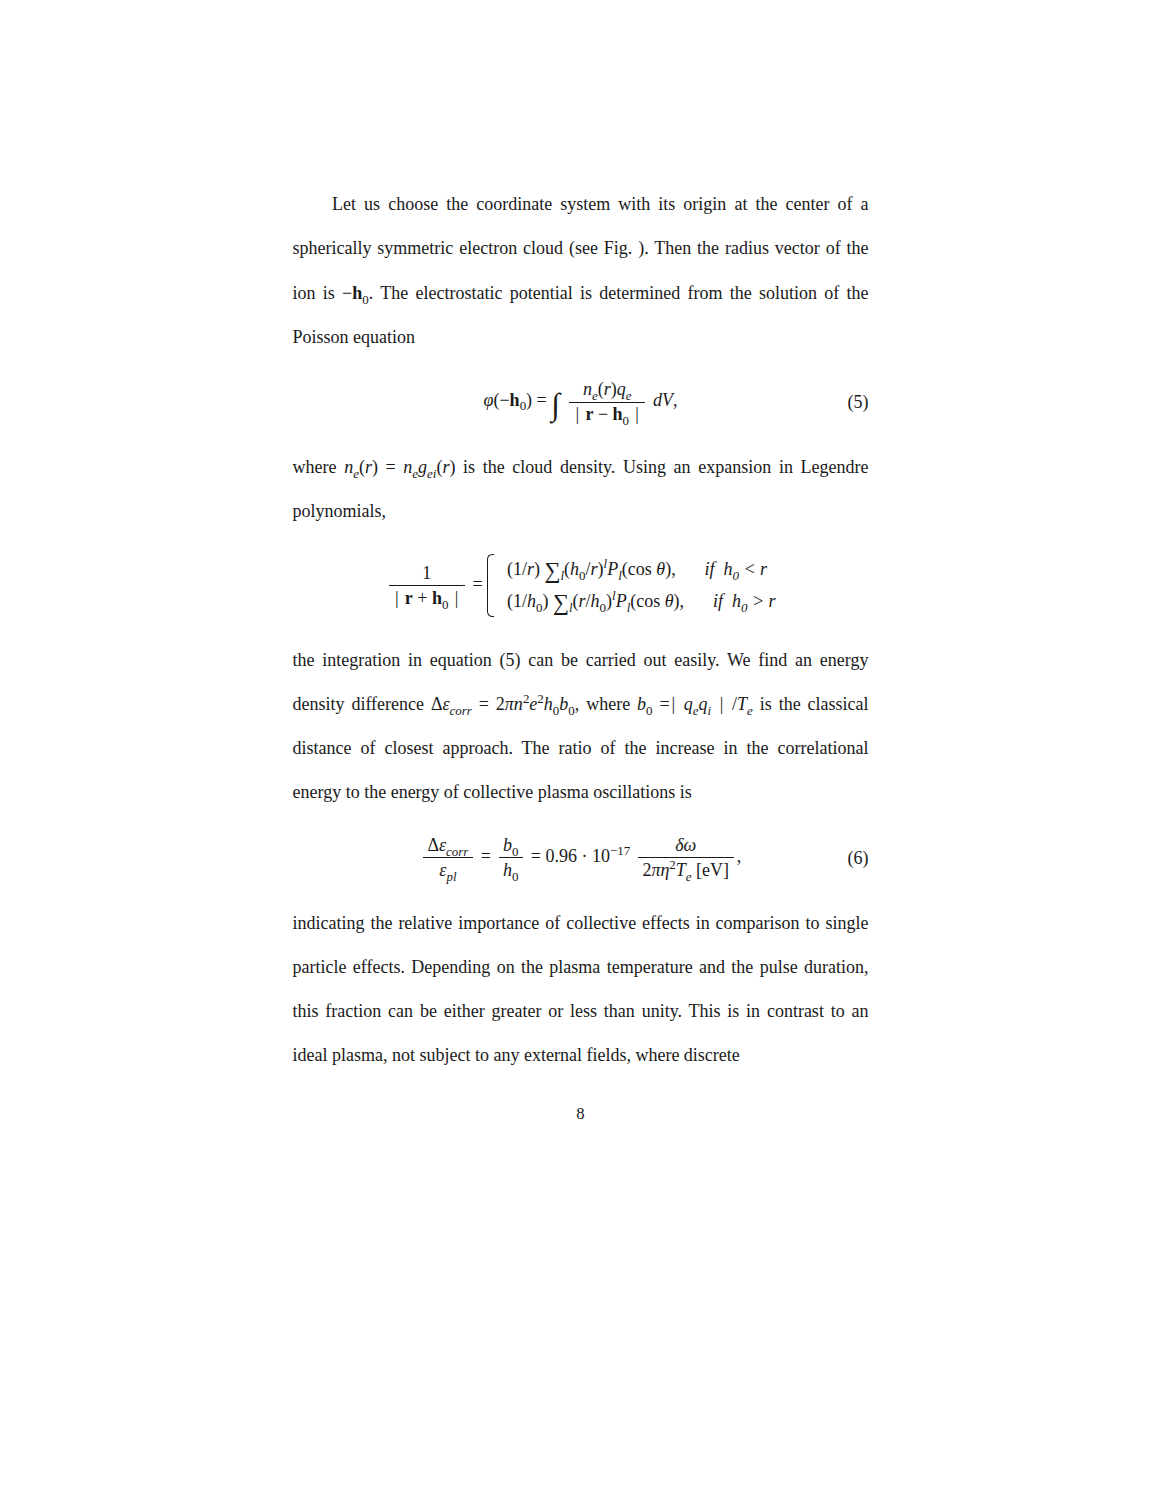Let us choose the coordinate system with its origin at the center of a spherically symmetric electron cloud (see Fig. ). Then the radius vector of the ion is −h0. The electrostatic potential is determined from the solution of the Poisson equation
φ(−h0) = ∫ ne(r)qe | r − h0 | dV, (5)
where ne(r) = negei(r) is the cloud density. Using an expansion in Legendre polynomials,
1 | r + h0 | = (1/r) ∑l(h0/r)lPl(cos θ),if h0 < r (1/h0) ∑l(r/h0)lPl(cos θ),if h0 > r
the integration in equation (5) can be carried out easily. We find an energy density difference Δεcorr = 2πn2e2h0b0, where b0 =| qeqi | /Te is the classical distance of closest approach. The ratio of the increase in the correlational energy to the energy of collective plasma oscillations is
Δεcorr εpl = b0 h0 = 0.96 · 10−17 δω 2πη2Te [eV] , (6)
indicating the relative importance of collective effects in comparison to single particle effects. Depending on the plasma temperature and the pulse duration, this fraction can be either greater or less than unity. This is in contrast to an ideal plasma, not subject to any external fields, where discrete
8